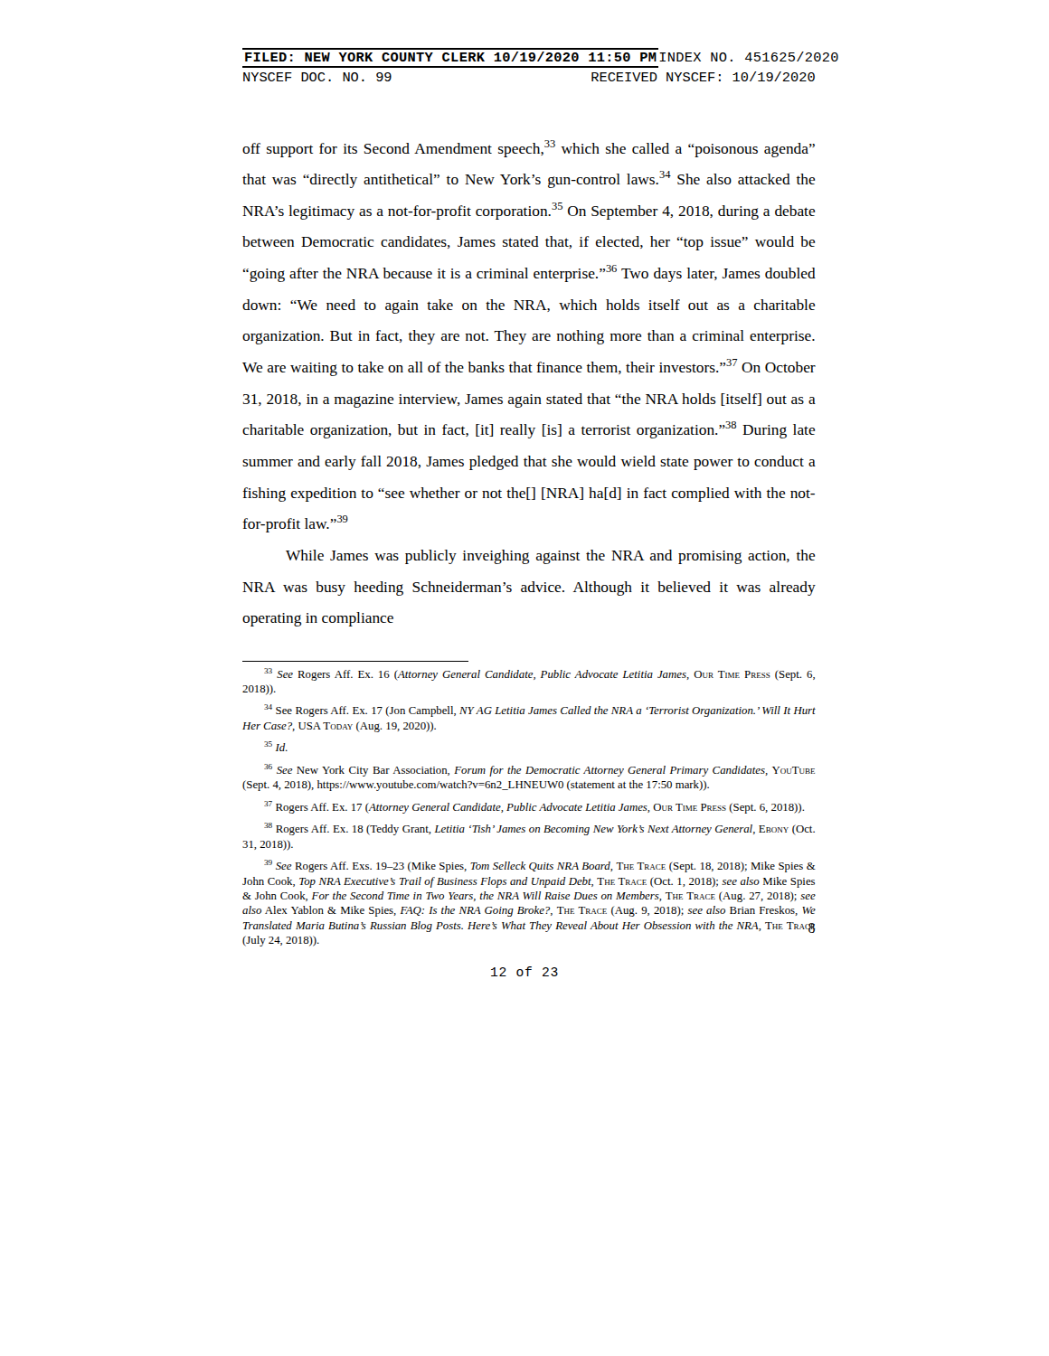FILED: NEW YORK COUNTY CLERK 10/19/2020 11:50 PM INDEX NO. 451625/2020
NYSCEF DOC. NO. 99 RECEIVED NYSCEF: 10/19/2020
off support for its Second Amendment speech,33 which she called a “poisonous agenda” that was “directly antithetical” to New York’s gun-control laws.34 She also attacked the NRA’s legitimacy as a not-for-profit corporation.35 On September 4, 2018, during a debate between Democratic candidates, James stated that, if elected, her “top issue” would be “going after the NRA because it is a criminal enterprise.”36 Two days later, James doubled down: “We need to again take on the NRA, which holds itself out as a charitable organization. But in fact, they are not. They are nothing more than a criminal enterprise. We are waiting to take on all of the banks that finance them, their investors.”37 On October 31, 2018, in a magazine interview, James again stated that “the NRA holds [itself] out as a charitable organization, but in fact, [it] really [is] a terrorist organization.”38 During late summer and early fall 2018, James pledged that she would wield state power to conduct a fishing expedition to “see whether or not the[] [NRA] ha[d] in fact complied with the not-for-profit law.”39
While James was publicly inveighing against the NRA and promising action, the NRA was busy heeding Schneiderman’s advice. Although it believed it was already operating in compliance
33 See Rogers Aff. Ex. 16 (Attorney General Candidate, Public Advocate Letitia James, Our Time Press (Sept. 6, 2018)).
34 See Rogers Aff. Ex. 17 (Jon Campbell, NY AG Letitia James Called the NRA a ‘Terrorist Organization.’ Will It Hurt Her Case?, USA Today (Aug. 19, 2020)).
35 Id.
36 See New York City Bar Association, Forum for the Democratic Attorney General Primary Candidates, YouTube (Sept. 4, 2018), https://www.youtube.com/watch?v=6n2_LHNEUW0 (statement at the 17:50 mark)).
37 Rogers Aff. Ex. 17 (Attorney General Candidate, Public Advocate Letitia James, Our Time Press (Sept. 6, 2018)).
38 Rogers Aff. Ex. 18 (Teddy Grant, Letitia ‘Tish’ James on Becoming New York’s Next Attorney General, Ebony (Oct. 31, 2018)).
39 See Rogers Aff. Exs. 19–23 (Mike Spies, Tom Selleck Quits NRA Board, The Trace (Sept. 18, 2018); Mike Spies & John Cook, Top NRA Executive’s Trail of Business Flops and Unpaid Debt, The Trace (Oct. 1, 2018); see also Mike Spies & John Cook, For the Second Time in Two Years, the NRA Will Raise Dues on Members, The Trace (Aug. 27, 2018); see also Alex Yablon & Mike Spies, FAQ: Is the NRA Going Broke?, The Trace (Aug. 9, 2018); see also Brian Freskos, We Translated Maria Butina’s Russian Blog Posts. Here’s What They Reveal About Her Obsession with the NRA, The Trace (July 24, 2018)).
8
12 of 23